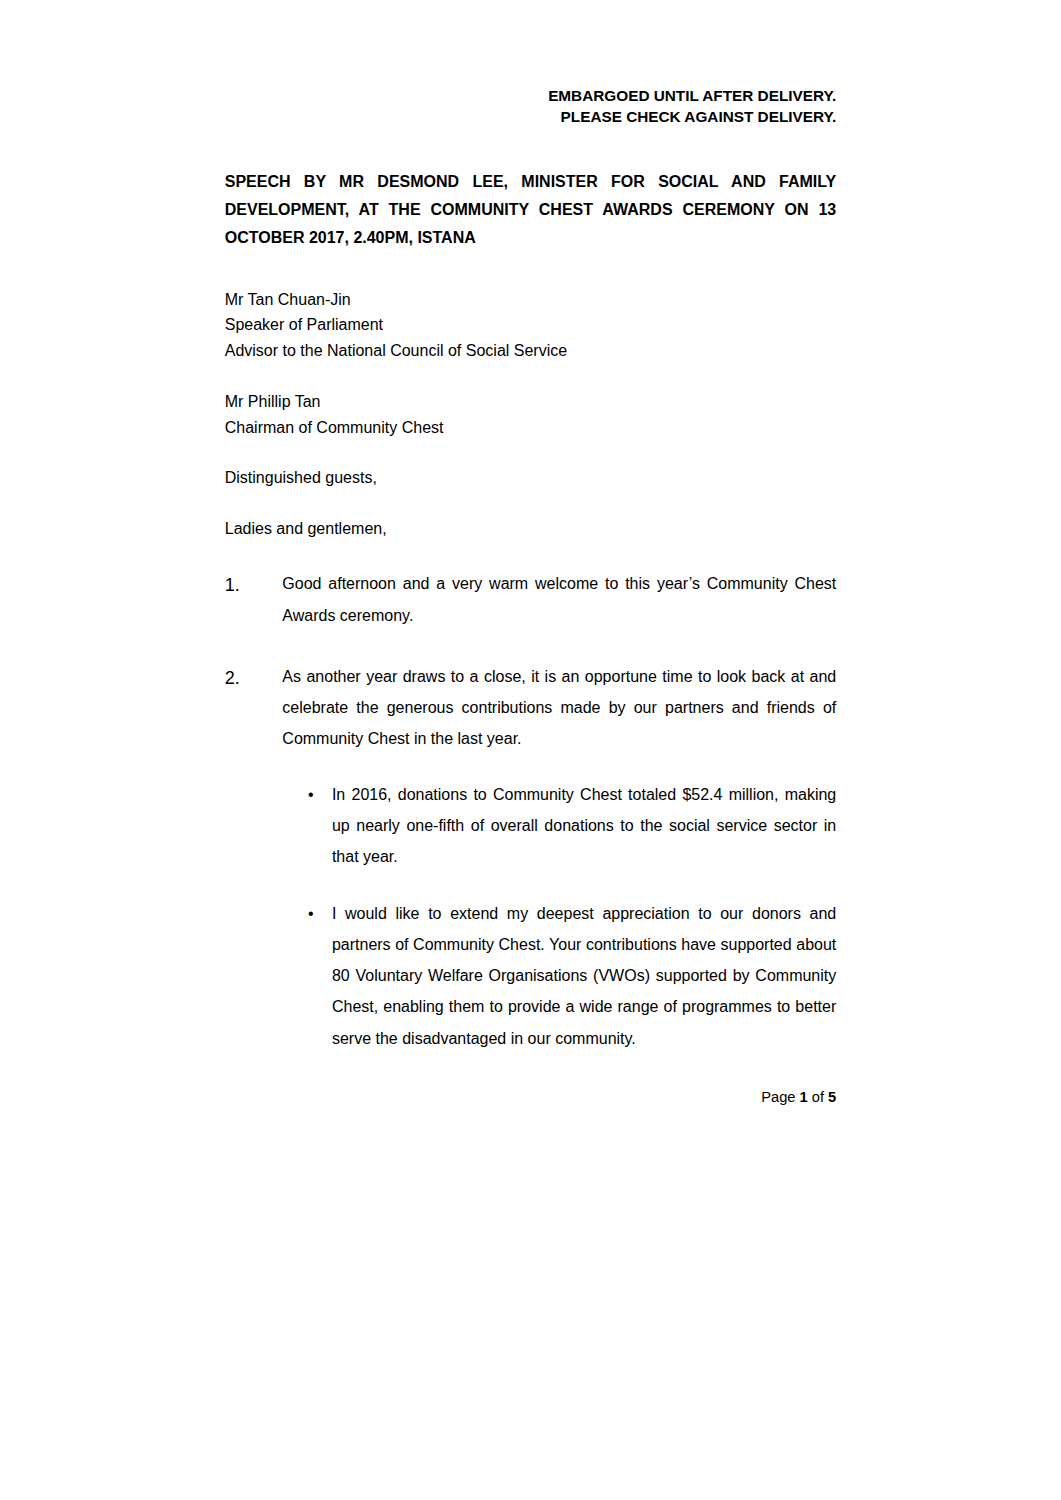EMBARGOED UNTIL AFTER DELIVERY.
PLEASE CHECK AGAINST DELIVERY.
SPEECH BY MR DESMOND LEE, MINISTER FOR SOCIAL AND FAMILY DEVELOPMENT, AT THE COMMUNITY CHEST AWARDS CEREMONY ON 13 OCTOBER 2017, 2.40PM, ISTANA
Mr Tan Chuan-Jin
Speaker of Parliament
Advisor to the National Council of Social Service
Mr Phillip Tan
Chairman of Community Chest
Distinguished guests,
Ladies and gentlemen,
Good afternoon and a very warm welcome to this year’s Community Chest Awards ceremony.
As another year draws to a close, it is an opportune time to look back at and celebrate the generous contributions made by our partners and friends of Community Chest in the last year.
In 2016, donations to Community Chest totaled $52.4 million, making up nearly one-fifth of overall donations to the social service sector in that year.
I would like to extend my deepest appreciation to our donors and partners of Community Chest. Your contributions have supported about 80 Voluntary Welfare Organisations (VWOs) supported by Community Chest, enabling them to provide a wide range of programmes to better serve the disadvantaged in our community.
Page 1 of 5